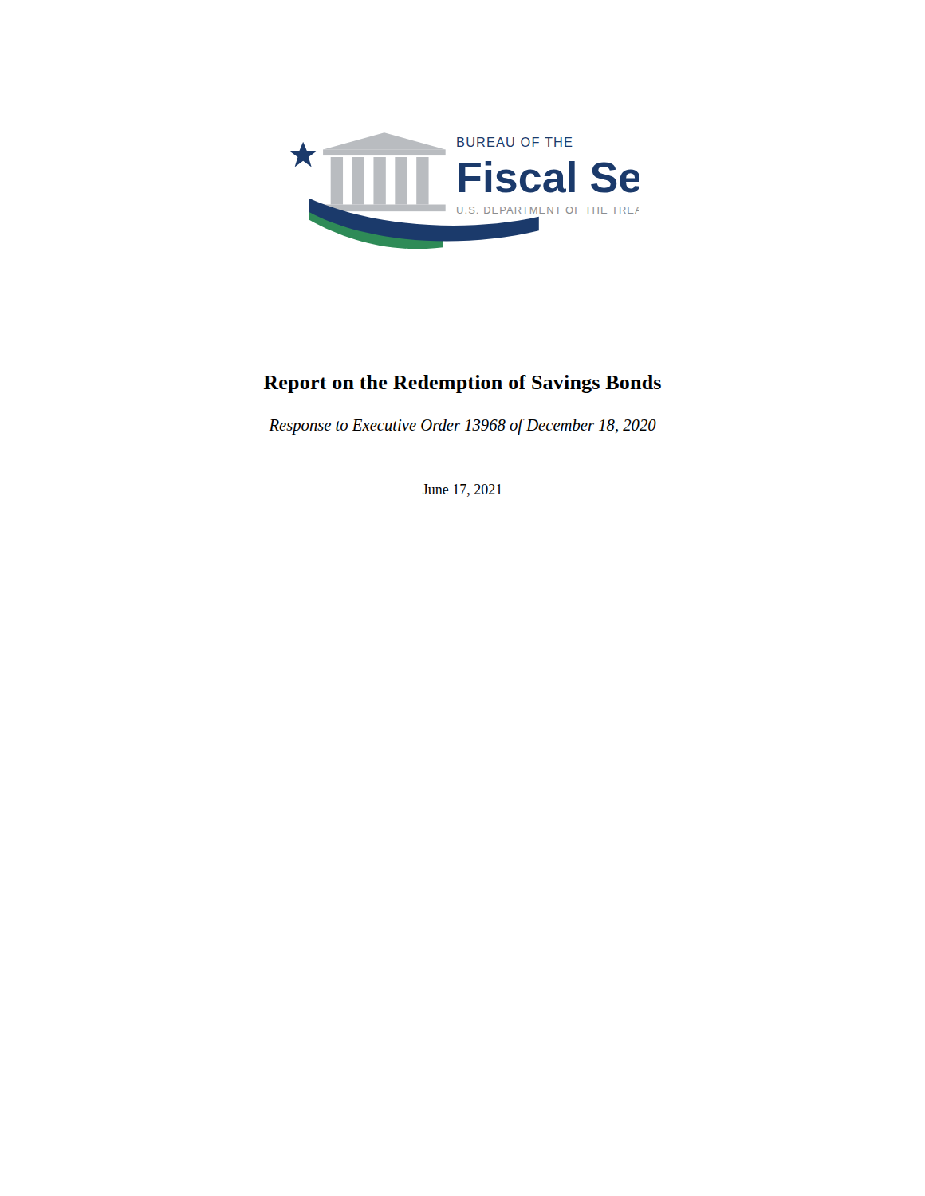BUREAU OF THE Fiscal Service U.S. DEPARTMENT OF THE TREASURY
Report on the Redemption of Savings Bonds
Response to Executive Order 13968 of December 18, 2020
June 17, 2021